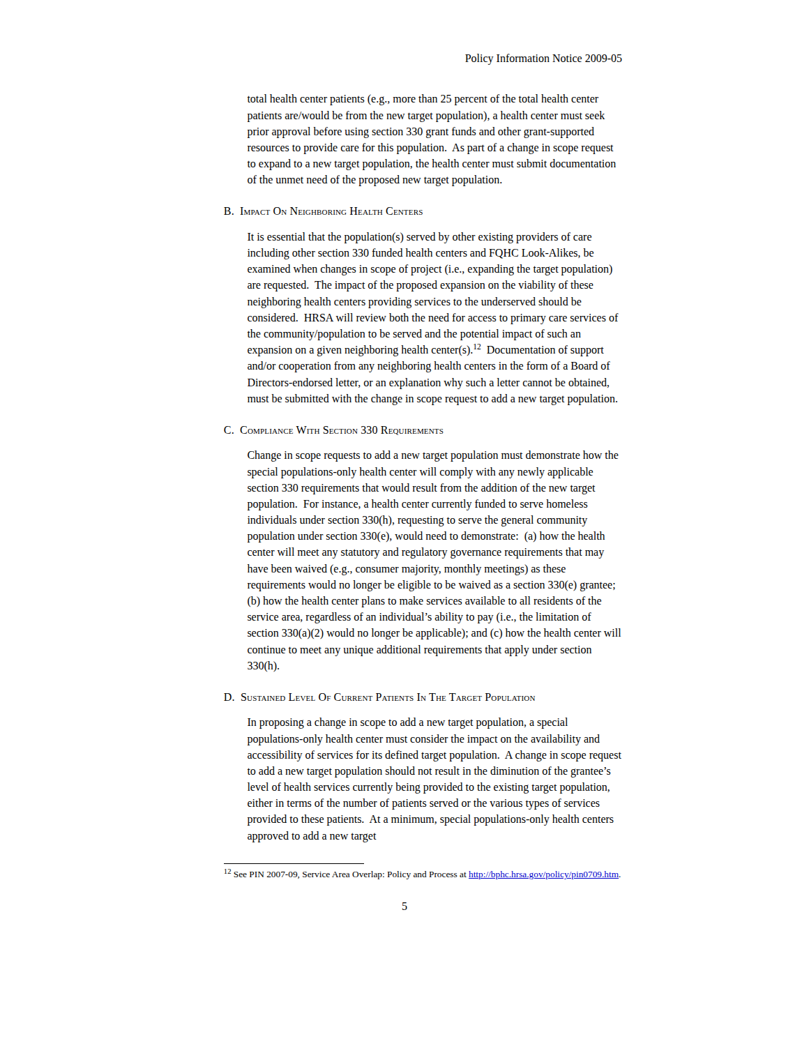Policy Information Notice 2009-05
total health center patients (e.g., more than 25 percent of the total health center patients are/would be from the new target population), a health center must seek prior approval before using section 330 grant funds and other grant-supported resources to provide care for this population. As part of a change in scope request to expand to a new target population, the health center must submit documentation of the unmet need of the proposed new target population.
B. Impact On Neighboring Health Centers
It is essential that the population(s) served by other existing providers of care including other section 330 funded health centers and FQHC Look-Alikes, be examined when changes in scope of project (i.e., expanding the target population) are requested. The impact of the proposed expansion on the viability of these neighboring health centers providing services to the underserved should be considered. HRSA will review both the need for access to primary care services of the community/population to be served and the potential impact of such an expansion on a given neighboring health center(s).12 Documentation of support and/or cooperation from any neighboring health centers in the form of a Board of Directors-endorsed letter, or an explanation why such a letter cannot be obtained, must be submitted with the change in scope request to add a new target population.
C. Compliance With Section 330 Requirements
Change in scope requests to add a new target population must demonstrate how the special populations-only health center will comply with any newly applicable section 330 requirements that would result from the addition of the new target population. For instance, a health center currently funded to serve homeless individuals under section 330(h), requesting to serve the general community population under section 330(e), would need to demonstrate: (a) how the health center will meet any statutory and regulatory governance requirements that may have been waived (e.g., consumer majority, monthly meetings) as these requirements would no longer be eligible to be waived as a section 330(e) grantee; (b) how the health center plans to make services available to all residents of the service area, regardless of an individual’s ability to pay (i.e., the limitation of section 330(a)(2) would no longer be applicable); and (c) how the health center will continue to meet any unique additional requirements that apply under section 330(h).
D. Sustained Level Of Current Patients In The Target Population
In proposing a change in scope to add a new target population, a special populations-only health center must consider the impact on the availability and accessibility of services for its defined target population. A change in scope request to add a new target population should not result in the diminution of the grantee’s level of health services currently being provided to the existing target population, either in terms of the number of patients served or the various types of services provided to these patients. At a minimum, special populations-only health centers approved to add a new target
12 See PIN 2007-09, Service Area Overlap: Policy and Process at http://bphc.hrsa.gov/policy/pin0709.htm.
5